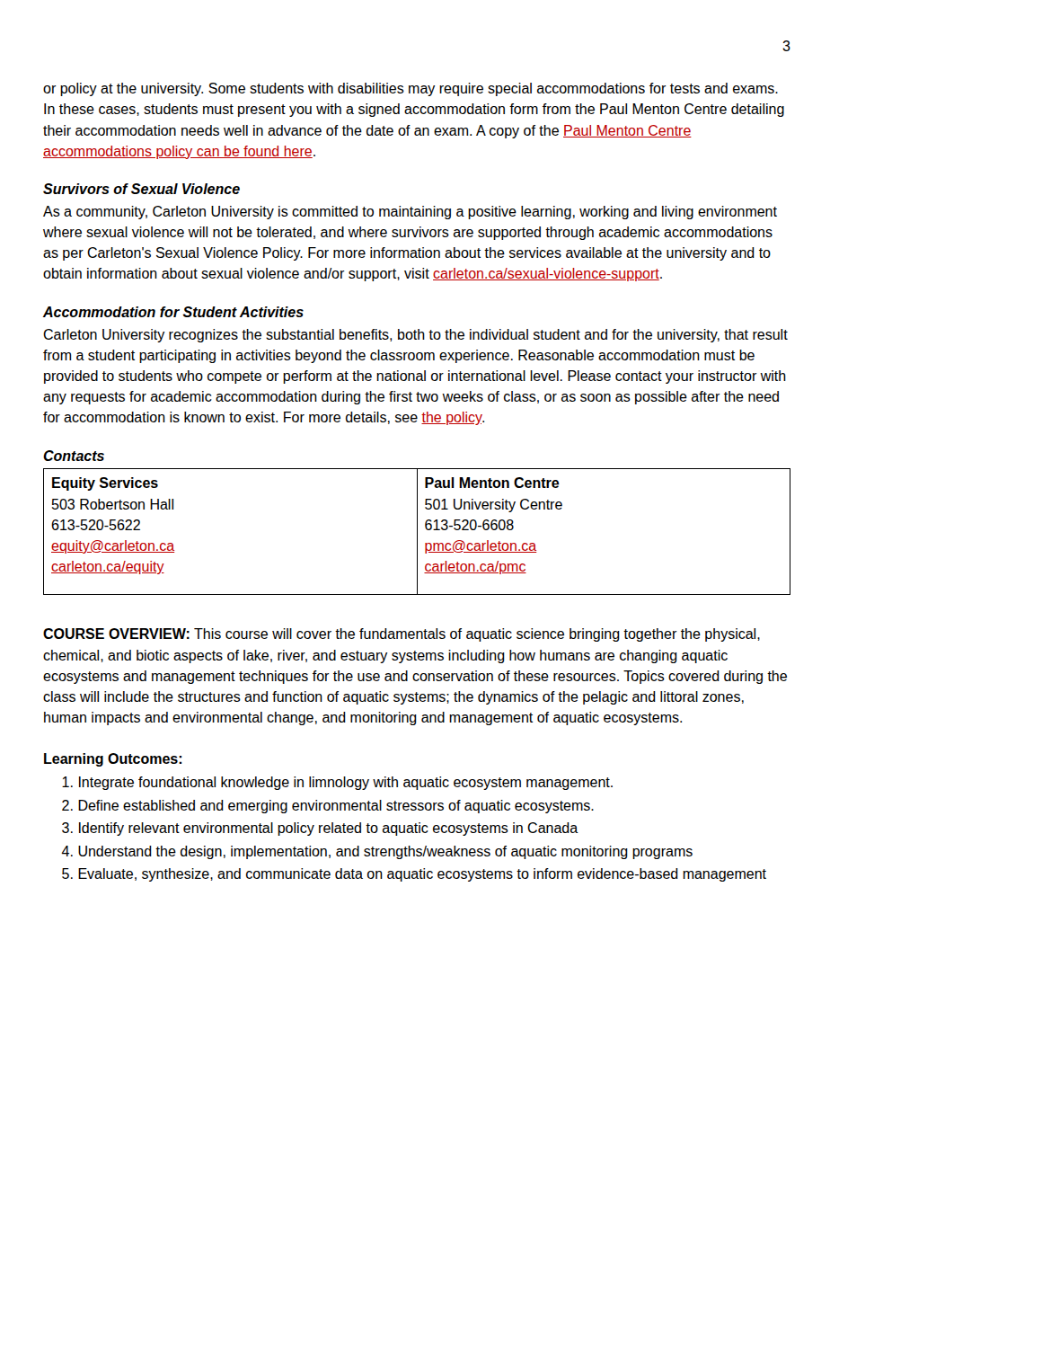3
or policy at the university. Some students with disabilities may require special accommodations for tests and exams. In these cases, students must present you with a signed accommodation form from the Paul Menton Centre detailing their accommodation needs well in advance of the date of an exam. A copy of the Paul Menton Centre accommodations policy can be found here.
Survivors of Sexual Violence
As a community, Carleton University is committed to maintaining a positive learning, working and living environment where sexual violence will not be tolerated, and where survivors are supported through academic accommodations as per Carleton's Sexual Violence Policy. For more information about the services available at the university and to obtain information about sexual violence and/or support, visit carleton.ca/sexual-violence-support.
Accommodation for Student Activities
Carleton University recognizes the substantial benefits, both to the individual student and for the university, that result from a student participating in activities beyond the classroom experience. Reasonable accommodation must be provided to students who compete or perform at the national or international level. Please contact your instructor with any requests for academic accommodation during the first two weeks of class, or as soon as possible after the need for accommodation is known to exist. For more details, see the policy.
Contacts
| Equity Services 503 Robertson Hall 613-520-5622 equity@carleton.ca carleton.ca/equity | Paul Menton Centre 501 University Centre 613-520-6608 pmc@carleton.ca carleton.ca/pmc |
COURSE OVERVIEW: This course will cover the fundamentals of aquatic science bringing together the physical, chemical, and biotic aspects of lake, river, and estuary systems including how humans are changing aquatic ecosystems and management techniques for the use and conservation of these resources. Topics covered during the class will include the structures and function of aquatic systems; the dynamics of the pelagic and littoral zones, human impacts and environmental change, and monitoring and management of aquatic ecosystems.
Learning Outcomes:
Integrate foundational knowledge in limnology with aquatic ecosystem management.
Define established and emerging environmental stressors of aquatic ecosystems.
Identify relevant environmental policy related to aquatic ecosystems in Canada
Understand the design, implementation, and strengths/weakness of aquatic monitoring programs
Evaluate, synthesize, and communicate data on aquatic ecosystems to inform evidence-based management